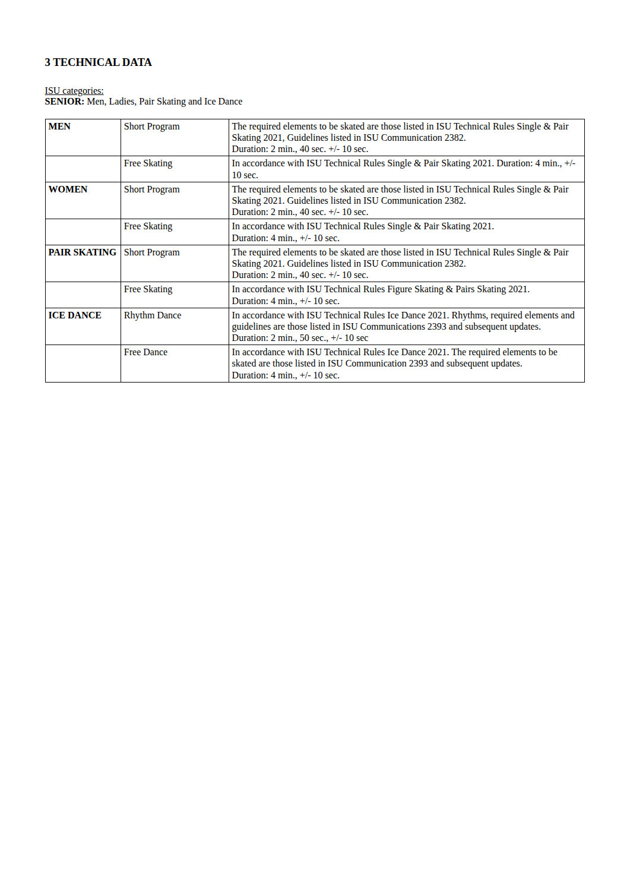3 TECHNICAL DATA
ISU categories:
SENIOR: Men, Ladies, Pair Skating and Ice Dance
| MEN | Short Program | The required elements to be skated are those listed in ISU Technical Rules Single & Pair Skating 2021, Guidelines listed in ISU Communication 2382. Duration: 2 min., 40 sec. +/- 10 sec. |
| | Free Skating | In accordance with ISU Technical Rules Single & Pair Skating 2021. Duration: 4 min., +/- 10 sec. |
| WOMEN | Short Program | The required elements to be skated are those listed in ISU Technical Rules Single & Pair Skating 2021. Guidelines listed in ISU Communication 2382. Duration: 2 min., 40 sec. +/- 10 sec. |
| | Free Skating | In accordance with ISU Technical Rules Single & Pair Skating 2021. Duration: 4 min., +/- 10 sec. |
| PAIR SKATING | Short Program | The required elements to be skated are those listed in ISU Technical Rules Single & Pair Skating 2021. Guidelines listed in ISU Communication 2382. Duration: 2 min., 40 sec. +/- 10 sec. |
| | Free Skating | In accordance with ISU Technical Rules Figure Skating & Pairs Skating 2021. Duration: 4 min., +/- 10 sec. |
| ICE DANCE | Rhythm Dance | In accordance with ISU Technical Rules Ice Dance 2021. Rhythms, required elements and guidelines are those listed in ISU Communications 2393 and subsequent updates. Duration: 2 min., 50 sec., +/- 10 sec |
| | Free Dance | In accordance with ISU Technical Rules Ice Dance 2021. The required elements to be skated are those listed in ISU Communication 2393 and subsequent updates. Duration: 4 min., +/- 10 sec. |